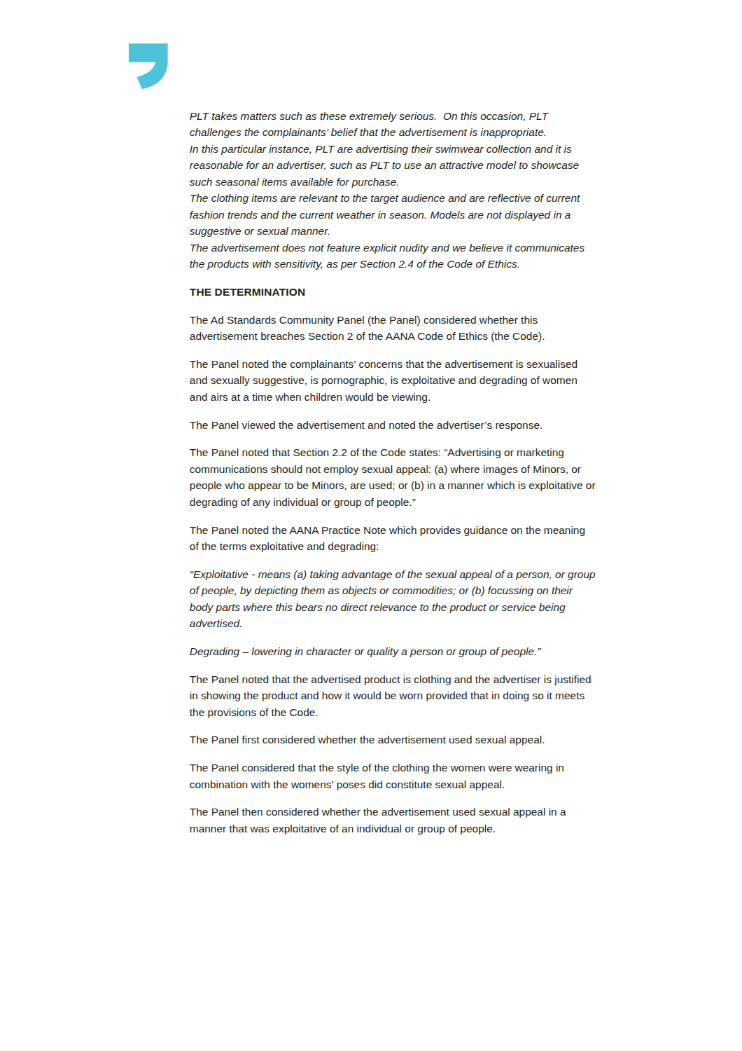PLT takes matters such as these extremely serious. On this occasion, PLT challenges the complainants’ belief that the advertisement is inappropriate.
In this particular instance, PLT are advertising their swimwear collection and it is reasonable for an advertiser, such as PLT to use an attractive model to showcase such seasonal items available for purchase.
The clothing items are relevant to the target audience and are reflective of current fashion trends and the current weather in season. Models are not displayed in a suggestive or sexual manner.
The advertisement does not feature explicit nudity and we believe it communicates the products with sensitivity, as per Section 2.4 of the Code of Ethics.
THE DETERMINATION
The Ad Standards Community Panel (the Panel) considered whether this advertisement breaches Section 2 of the AANA Code of Ethics (the Code).
The Panel noted the complainants’ concerns that the advertisement is sexualised and sexually suggestive, is pornographic, is exploitative and degrading of women and airs at a time when children would be viewing.
The Panel viewed the advertisement and noted the advertiser’s response.
The Panel noted that Section 2.2 of the Code states: “Advertising or marketing communications should not employ sexual appeal: (a) where images of Minors, or people who appear to be Minors, are used; or (b) in a manner which is exploitative or degrading of any individual or group of people.”
The Panel noted the AANA Practice Note which provides guidance on the meaning of the terms exploitative and degrading:
“Exploitative - means (a) taking advantage of the sexual appeal of a person, or group of people, by depicting them as objects or commodities; or (b) focussing on their body parts where this bears no direct relevance to the product or service being advertised.
Degrading – lowering in character or quality a person or group of people.”
The Panel noted that the advertised product is clothing and the advertiser is justified in showing the product and how it would be worn provided that in doing so it meets the provisions of the Code.
The Panel first considered whether the advertisement used sexual appeal.
The Panel considered that the style of the clothing the women were wearing in combination with the womens’ poses did constitute sexual appeal.
The Panel then considered whether the advertisement used sexual appeal in a manner that was exploitative of an individual or group of people.